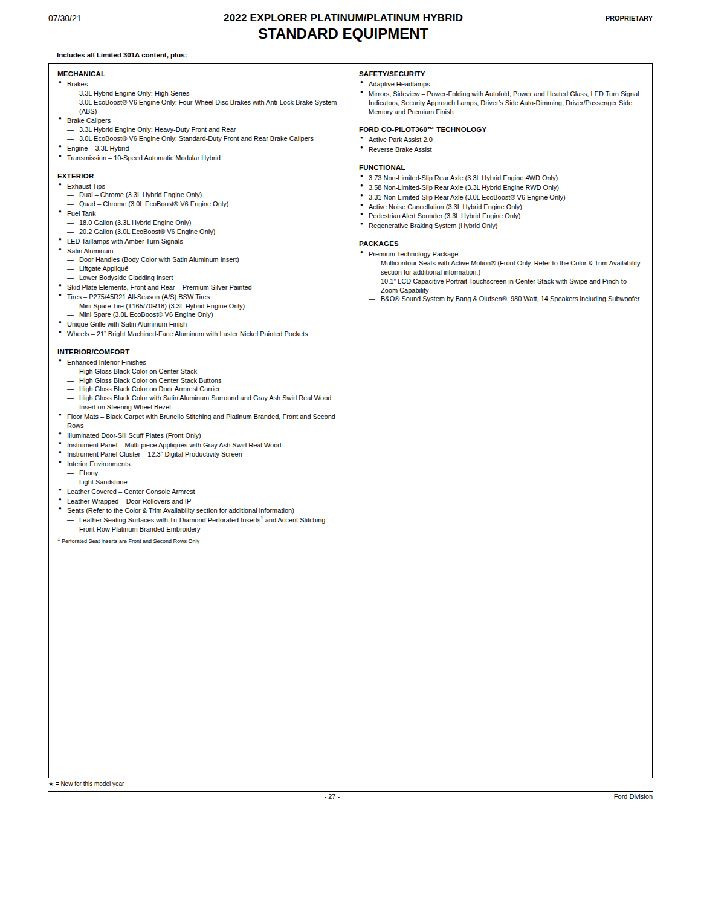07/30/21
2022 EXPLORER PLATINUM/PLATINUM HYBRID
STANDARD EQUIPMENT
PROPRIETARY
Includes all Limited 301A content, plus:
MECHANICAL
Brakes
3.3L Hybrid Engine Only: High-Series
3.0L EcoBoost® V6 Engine Only: Four-Wheel Disc Brakes with Anti-Lock Brake System (ABS)
Brake Calipers
3.3L Hybrid Engine Only: Heavy-Duty Front and Rear
3.0L EcoBoost® V6 Engine Only: Standard-Duty Front and Rear Brake Calipers
Engine – 3.3L Hybrid
Transmission – 10-Speed Automatic Modular Hybrid
EXTERIOR
Exhaust Tips
Dual – Chrome (3.3L Hybrid Engine Only)
Quad – Chrome (3.0L EcoBoost® V6 Engine Only)
Fuel Tank
18.0 Gallon (3.3L Hybrid Engine Only)
20.2 Gallon (3.0L EcoBoost® V6 Engine Only)
LED Taillamps with Amber Turn Signals
Satin Aluminum
Door Handles (Body Color with Satin Aluminum Insert)
Liftgate Appliqué
Lower Bodyside Cladding Insert
Skid Plate Elements, Front and Rear – Premium Silver Painted
Tires – P275/45R21 All-Season (A/S) BSW Tires
Mini Spare Tire (T165/70R18) (3.3L Hybrid Engine Only)
Mini Spare (3.0L EcoBoost® V6 Engine Only)
Unique Grille with Satin Aluminum Finish
Wheels – 21” Bright Machined-Face Aluminum with Luster Nickel Painted Pockets
INTERIOR/COMFORT
Enhanced Interior Finishes
High Gloss Black Color on Center Stack
High Gloss Black Color on Center Stack Buttons
High Gloss Black Color on Door Armrest Carrier
High Gloss Black Color with Satin Aluminum Surround and Gray Ash Swirl Real Wood Insert on Steering Wheel Bezel
Floor Mats – Black Carpet with Brunello Stitching and Platinum Branded, Front and Second Rows
Illuminated Door-Sill Scuff Plates (Front Only)
Instrument Panel – Multi-piece Appliqués with Gray Ash Swirl Real Wood
Instrument Panel Cluster – 12.3” Digital Productivity Screen
Interior Environments
Ebony
Light Sandstone
Leather Covered – Center Console Armrest
Leather-Wrapped – Door Rollovers and IP
Seats (Refer to the Color & Trim Availability section for additional information)
Leather Seating Surfaces with Tri-Diamond Perforated Inserts1 and Accent Stitching
Front Row Platinum Branded Embroidery
1 Perforated Seat Inserts are Front and Second Rows Only
SAFETY/SECURITY
Adaptive Headlamps
Mirrors, Sideview – Power-Folding with Autofold, Power and Heated Glass, LED Turn Signal Indicators, Security Approach Lamps, Driver’s Side Auto-Dimming, Driver/Passenger Side Memory and Premium Finish
FORD CO-PILOT360™ TECHNOLOGY
Active Park Assist 2.0
Reverse Brake Assist
FUNCTIONAL
3.73 Non-Limited-Slip Rear Axle (3.3L Hybrid Engine 4WD Only)
3.58 Non-Limited-Slip Rear Axle (3.3L Hybrid Engine RWD Only)
3.31 Non-Limited-Slip Rear Axle (3.0L EcoBoost® V6 Engine Only)
Active Noise Cancellation (3.3L Hybrid Engine Only)
Pedestrian Alert Sounder (3.3L Hybrid Engine Only)
Regenerative Braking System (Hybrid Only)
PACKAGES
Premium Technology Package
Multicontour Seats with Active Motion® (Front Only. Refer to the Color & Trim Availability section for additional information.)
10.1” LCD Capacitive Portrait Touchscreen in Center Stack with Swipe and Pinch-to-Zoom Capability
B&O® Sound System by Bang & Olufsen®, 980 Watt, 14 Speakers including Subwoofer
★ = New for this model year
- 27 -
Ford Division